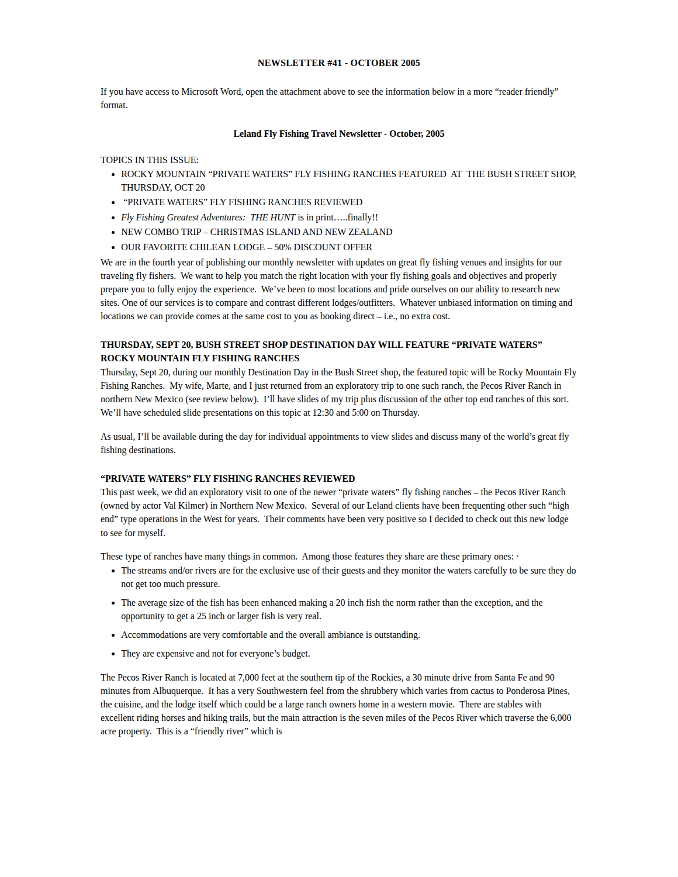NEWSLETTER #41 - OCTOBER 2005
If you have access to Microsoft Word, open the attachment above to see the information below in a more “reader friendly” format.
Leland Fly Fishing Travel Newsletter - October, 2005
TOPICS IN THIS ISSUE:
ROCKY MOUNTAIN “PRIVATE WATERS” FLY FISHING RANCHES FEATURED AT THE BUSH STREET SHOP, THURSDAY, OCT 20
“PRIVATE WATERS” FLY FISHING RANCHES REVIEWED
Fly Fishing Greatest Adventures: THE HUNT is in print…..finally!!
NEW COMBO TRIP – CHRISTMAS ISLAND AND NEW ZEALAND
OUR FAVORITE CHILEAN LODGE – 50% DISCOUNT OFFER
We are in the fourth year of publishing our monthly newsletter with updates on great fly fishing venues and insights for our traveling fly fishers. We want to help you match the right location with your fly fishing goals and objectives and properly prepare you to fully enjoy the experience. We’ve been to most locations and pride ourselves on our ability to research new sites. One of our services is to compare and contrast different lodges/outfitters. Whatever unbiased information on timing and locations we can provide comes at the same cost to you as booking direct – i.e., no extra cost.
Thursday, Sept 20, Bush Street Shop Destination Day Will Feature “Private Waters” Rocky Mountain Fly Fishing Ranches
Thursday, Sept 20, during our monthly Destination Day in the Bush Street shop, the featured topic will be Rocky Mountain Fly Fishing Ranches. My wife, Marte, and I just returned from an exploratory trip to one such ranch, the Pecos River Ranch in northern New Mexico (see review below). I’ll have slides of my trip plus discussion of the other top end ranches of this sort. We’ll have scheduled slide presentations on this topic at 12:30 and 5:00 on Thursday.
As usual, I’ll be available during the day for individual appointments to view slides and discuss many of the world’s great fly fishing destinations.
“Private Waters” Fly Fishing Ranches Reviewed
This past week, we did an exploratory visit to one of the newer “private waters” fly fishing ranches – the Pecos River Ranch (owned by actor Val Kilmer) in Northern New Mexico. Several of our Leland clients have been frequenting other such “high end” type operations in the West for years. Their comments have been very positive so I decided to check out this new lodge to see for myself.
These type of ranches have many things in common. Among those features they share are these primary ones: ·
The streams and/or rivers are for the exclusive use of their guests and they monitor the waters carefully to be sure they do not get too much pressure.
The average size of the fish has been enhanced making a 20 inch fish the norm rather than the exception, and the opportunity to get a 25 inch or larger fish is very real.
Accommodations are very comfortable and the overall ambiance is outstanding.
They are expensive and not for everyone’s budget.
The Pecos River Ranch is located at 7,000 feet at the southern tip of the Rockies, a 30 minute drive from Santa Fe and 90 minutes from Albuquerque. It has a very Southwestern feel from the shrubbery which varies from cactus to Ponderosa Pines, the cuisine, and the lodge itself which could be a large ranch owners home in a western movie. There are stables with excellent riding horses and hiking trails, but the main attraction is the seven miles of the Pecos River which traverse the 6,000 acre property. This is a “friendly river” which is